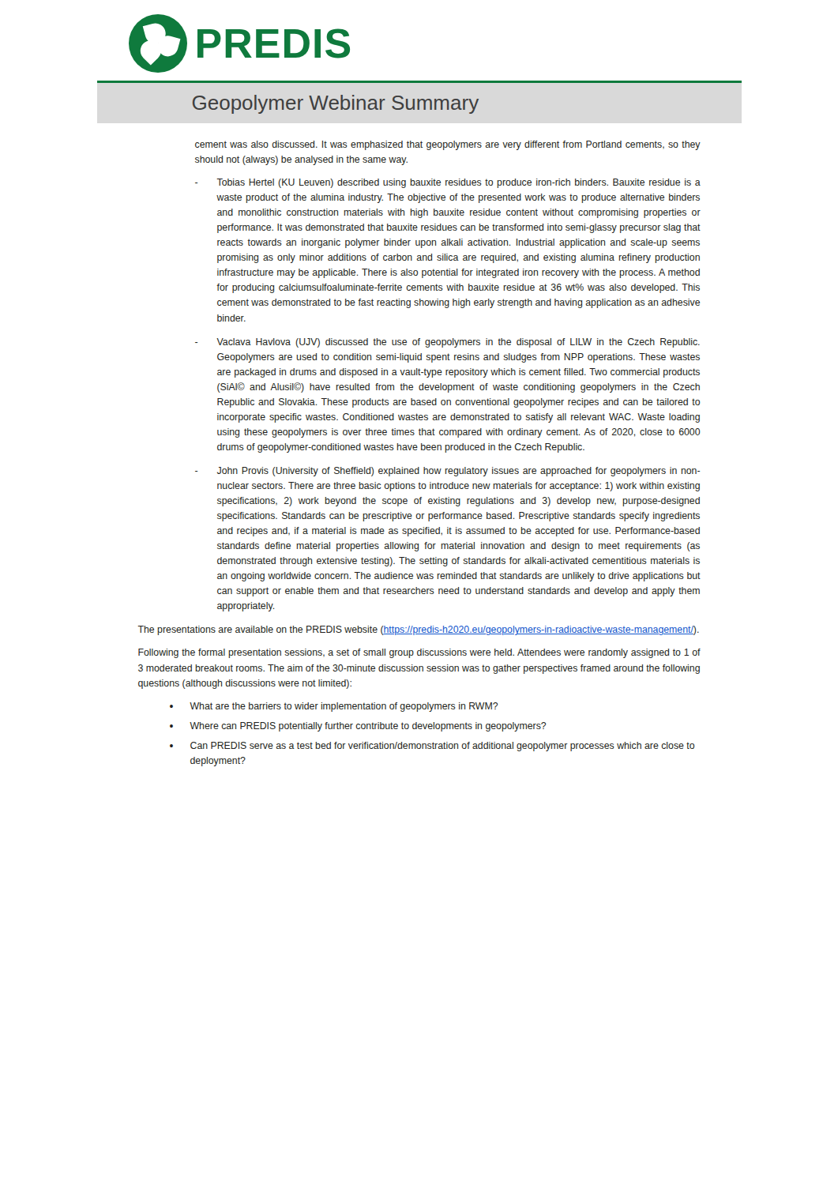PREDIS
Geopolymer Webinar Summary
cement was also discussed. It was emphasized that geopolymers are very different from Portland cements, so they should not (always) be analysed in the same way.
Tobias Hertel (KU Leuven) described using bauxite residues to produce iron-rich binders. Bauxite residue is a waste product of the alumina industry. The objective of the presented work was to produce alternative binders and monolithic construction materials with high bauxite residue content without compromising properties or performance. It was demonstrated that bauxite residues can be transformed into semi-glassy precursor slag that reacts towards an inorganic polymer binder upon alkali activation. Industrial application and scale-up seems promising as only minor additions of carbon and silica are required, and existing alumina refinery production infrastructure may be applicable. There is also potential for integrated iron recovery with the process. A method for producing calciumsulfoaluminate-ferrite cements with bauxite residue at 36 wt% was also developed. This cement was demonstrated to be fast reacting showing high early strength and having application as an adhesive binder.
Vaclava Havlova (UJV) discussed the use of geopolymers in the disposal of LILW in the Czech Republic. Geopolymers are used to condition semi-liquid spent resins and sludges from NPP operations. These wastes are packaged in drums and disposed in a vault-type repository which is cement filled. Two commercial products (SiAl© and Alusil©) have resulted from the development of waste conditioning geopolymers in the Czech Republic and Slovakia. These products are based on conventional geopolymer recipes and can be tailored to incorporate specific wastes. Conditioned wastes are demonstrated to satisfy all relevant WAC. Waste loading using these geopolymers is over three times that compared with ordinary cement. As of 2020, close to 6000 drums of geopolymer-conditioned wastes have been produced in the Czech Republic.
John Provis (University of Sheffield) explained how regulatory issues are approached for geopolymers in non-nuclear sectors. There are three basic options to introduce new materials for acceptance: 1) work within existing specifications, 2) work beyond the scope of existing regulations and 3) develop new, purpose-designed specifications. Standards can be prescriptive or performance based. Prescriptive standards specify ingredients and recipes and, if a material is made as specified, it is assumed to be accepted for use. Performance-based standards define material properties allowing for material innovation and design to meet requirements (as demonstrated through extensive testing). The setting of standards for alkali-activated cementitious materials is an ongoing worldwide concern. The audience was reminded that standards are unlikely to drive applications but can support or enable them and that researchers need to understand standards and develop and apply them appropriately.
The presentations are available on the PREDIS website (https://predis-h2020.eu/geopolymers-in-radioactive-waste-management/).
Following the formal presentation sessions, a set of small group discussions were held. Attendees were randomly assigned to 1 of 3 moderated breakout rooms. The aim of the 30-minute discussion session was to gather perspectives framed around the following questions (although discussions were not limited):
What are the barriers to wider implementation of geopolymers in RWM?
Where can PREDIS potentially further contribute to developments in geopolymers?
Can PREDIS serve as a test bed for verification/demonstration of additional geopolymer processes which are close to deployment?